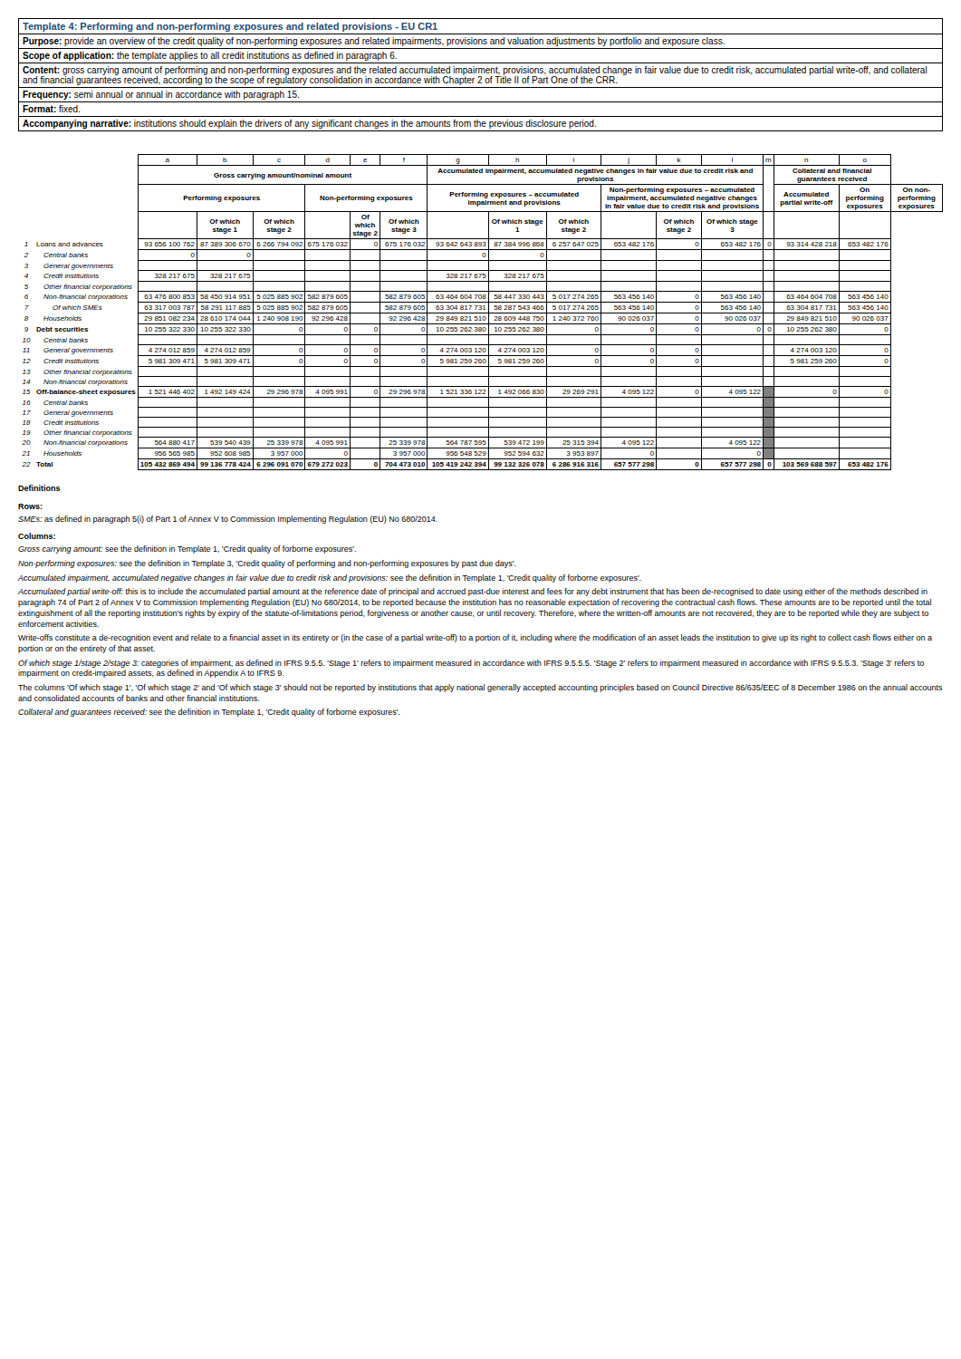Template 4: Performing and non-performing exposures and related provisions - EU CR1
Purpose: provide an overview of the credit quality of non-performing exposures and related impairments, provisions and valuation adjustments by portfolio and exposure class.
Scope of application: the template applies to all credit institutions as defined in paragraph 6.
Content: gross carrying amount of performing and non-performing exposures and the related accumulated impairment, provisions, accumulated change in fair value due to credit risk, accumulated partial write-off, and collateral and financial guarantees received, according to the scope of regulatory consolidation in accordance with Chapter 2 of Title II of Part One of the CRR.
Frequency: semi annual or annual in accordance with paragraph 15.
Format: fixed.
Accompanying narrative: institutions should explain the drivers of any significant changes in the amounts from the previous disclosure period.
| | | a | b | c | d | e | f | g | h | i | j | k | l | m | n | o |
| --- | --- | --- | --- | --- | --- | --- | --- | --- | --- | --- | --- | --- | --- | --- | --- | --- |
| | | Gross carrying amount/nominal amount | Accumulated impairment, accumulated negative changes in fair value due to credit risk and provisions | | Collateral and financial guarantees received |
| | | Performing exposures | Non-performing exposures | Performing exposures – accumulated impairment and provisions | Non-performing exposures – accumulated impairment, accumulated negative changes in fair value due to credit risk and provisions | Accumulated partial write-off | On performing exposures | On non-performing exposures |
| | | | Of which stage 1 | Of which stage 2 | | Of which stage 2 | Of which stage 3 | | Of which stage 1 | Of which stage 2 | | Of which stage 2 | Of which stage 3 | | | |
| 1 | Loans and advances | 93 656 100 762 | 87 389 306 670 | 6 266 794 092 | 675 176 032 | 0 | 675 176 032 | 93 642 643 893 | 87 384 996 868 | 6 257 647 025 | 653 482 176 | 0 | 653 482 176 | 0 | 93 314 428 218 | 653 482 176 |
| 2 | Central banks | 0 | 0 | | | | | 0 | 0 | | | | | | | |
| 3 | General governments | | | | | | | | | | | | | | | |
| 4 | Credit institutions | 328 217 675 | 328 217 675 | | | | | 328 217 675 | 328 217 675 | | | | | | | |
| 5 | Other financial corporations | | | | | | | | | | | | | | | |
| 6 | Non-financial corporations | 63 476 800 853 | 58 450 914 951 | 5 025 885 902 | 582 879 605 | | 582 879 605 | 63 464 604 708 | 58 447 330 443 | 5 017 274 265 | 563 456 140 | 0 | 563 456 140 | | 63 464 604 708 | 563 456 140 |
| 7 | Of which SMEs | 63 317 003 787 | 58 291 117 885 | 5 025 885 902 | 582 879 605 | | 582 879 605 | 63 304 817 731 | 58 287 543 466 | 5 017 274 265 | 563 456 140 | 0 | 563 456 140 | | 63 304 817 731 | 563 456 140 |
| 8 | Households | 29 851 082 234 | 28 610 174 044 | 1 240 908 190 | 92 296 428 | | 92 296 428 | 29 849 821 510 | 28 609 448 750 | 1 240 372 760 | 90 026 037 | 0 | 90 026 037 | | 29 849 821 510 | 90 026 037 |
| 9 | Debt securities | 10 255 322 330 | 10 255 322 330 | 0 | 0 | 0 | 0 | 10 255 262 380 | 10 255 262 380 | 0 | 0 | 0 | 0 | 0 | 10 255 262 380 | 0 |
| 10 | Central banks | | | | | | | | | | | | | | | |
| 11 | General governments | 4 274 012 859 | 4 274 012 859 | 0 | 0 | 0 | 0 | 4 274 003 120 | 4 274 003 120 | 0 | 0 | 0 | | | 4 274 003 120 | 0 |
| 12 | Credit institutions | 5 981 309 471 | 5 981 309 471 | 0 | 0 | 0 | 0 | 5 981 259 260 | 5 981 259 260 | 0 | 0 | 0 | | | 5 981 259 260 | 0 |
| 13 | Other financial corporations | | | | | | | | | | | | | | | |
| 14 | Non-financial corporations | | | | | | | | | | | | | | | |
| 15 | Off-balance-sheet exposures | 1 521 446 402 | 1 492 149 424 | 29 296 978 | 4 095 991 | 0 | 29 296 978 | 1 521 336 122 | 1 492 066 830 | 29 269 291 | 4 095 122 | 0 | 4 095 122 | | 0 | 0 |
| 16 | Central banks | | | | | | | | | | | | | | | |
| 17 | General governments | | | | | | | | | | | | | | | |
| 18 | Credit institutions | | | | | | | | | | | | | | | |
| 19 | Other financial corporations | | | | | | | | | | | | | | | |
| 20 | Non-financial corporations | 564 880 417 | 539 540 439 | 25 339 978 | 4 095 991 | | 25 339 978 | 564 787 595 | 539 472 199 | 25 315 394 | 4 095 122 | | 4 095 122 | | | |
| 21 | Households | 956 565 985 | 952 608 985 | 3 957 000 | 0 | | 3 957 000 | 956 548 529 | 952 594 632 | 3 953 897 | 0 | | 0 | | | |
| 22 | Total | 105 432 869 494 | 99 136 778 424 | 6 296 091 070 | 679 272 023 | 0 | 704 473 010 | 105 419 242 394 | 99 132 326 078 | 6 286 916 316 | 657 577 298 | 0 | 657 577 298 | 0 | 103 569 688 597 | 653 482 176 |
Definitions
Rows:
SMEs: as defined in paragraph 5(i) of Part 1 of Annex V to Commission Implementing Regulation (EU) No 680/2014.
Columns:
Gross carrying amount: see the definition in Template 1, 'Credit quality of forborne exposures'.
Non-performing exposures: see the definition in Template 3, 'Credit quality of performing and non-performing exposures by past due days'.
Accumulated impairment, accumulated negative changes in fair value due to credit risk and provisions: see the definition in Template 1, 'Credit quality of forborne exposures'.
Accumulated partial write-off: this is to include the accumulated partial amount at the reference date of principal and accrued past-due interest and fees for any debt instrument that has been de-recognised to date using either of the methods described in paragraph 74 of Part 2 of Annex V to Commission Implementing Regulation (EU) No 680/2014, to be reported because the institution has no reasonable expectation of recovering the contractual cash flows. These amounts are to be reported until the total extinguishment of all the reporting institution's rights by expiry of the statute-of-limitations period, forgiveness or another cause, or until recovery. Therefore, where the written-off amounts are not recovered, they are to be reported while they are subject to enforcement activities.
Write-offs constitute a de-recognition event and relate to a financial asset in its entirety or (in the case of a partial write-off) to a portion of it, including where the modification of an asset leads the institution to give up its right to collect cash flows either on a portion or on the entirety of that asset.
Of which stage 1/stage 2/stage 3: categories of impairment, as defined in IFRS 9.5.5. 'Stage 1' refers to impairment measured in accordance with IFRS 9.5.5.5. 'Stage 2' refers to impairment measured in accordance with IFRS 9.5.5.3. 'Stage 3' refers to impairment on credit-impaired assets, as defined in Appendix A to IFRS 9.
The columns 'Of which stage 1', 'Of which stage 2' and 'Of which stage 3' should not be reported by institutions that apply national generally accepted accounting principles based on Council Directive 86/635/EEC of 8 December 1986 on the annual accounts and consolidated accounts of banks and other financial institutions.
Collateral and guarantees received: see the definition in Template 1, 'Credit quality of forborne exposures'.